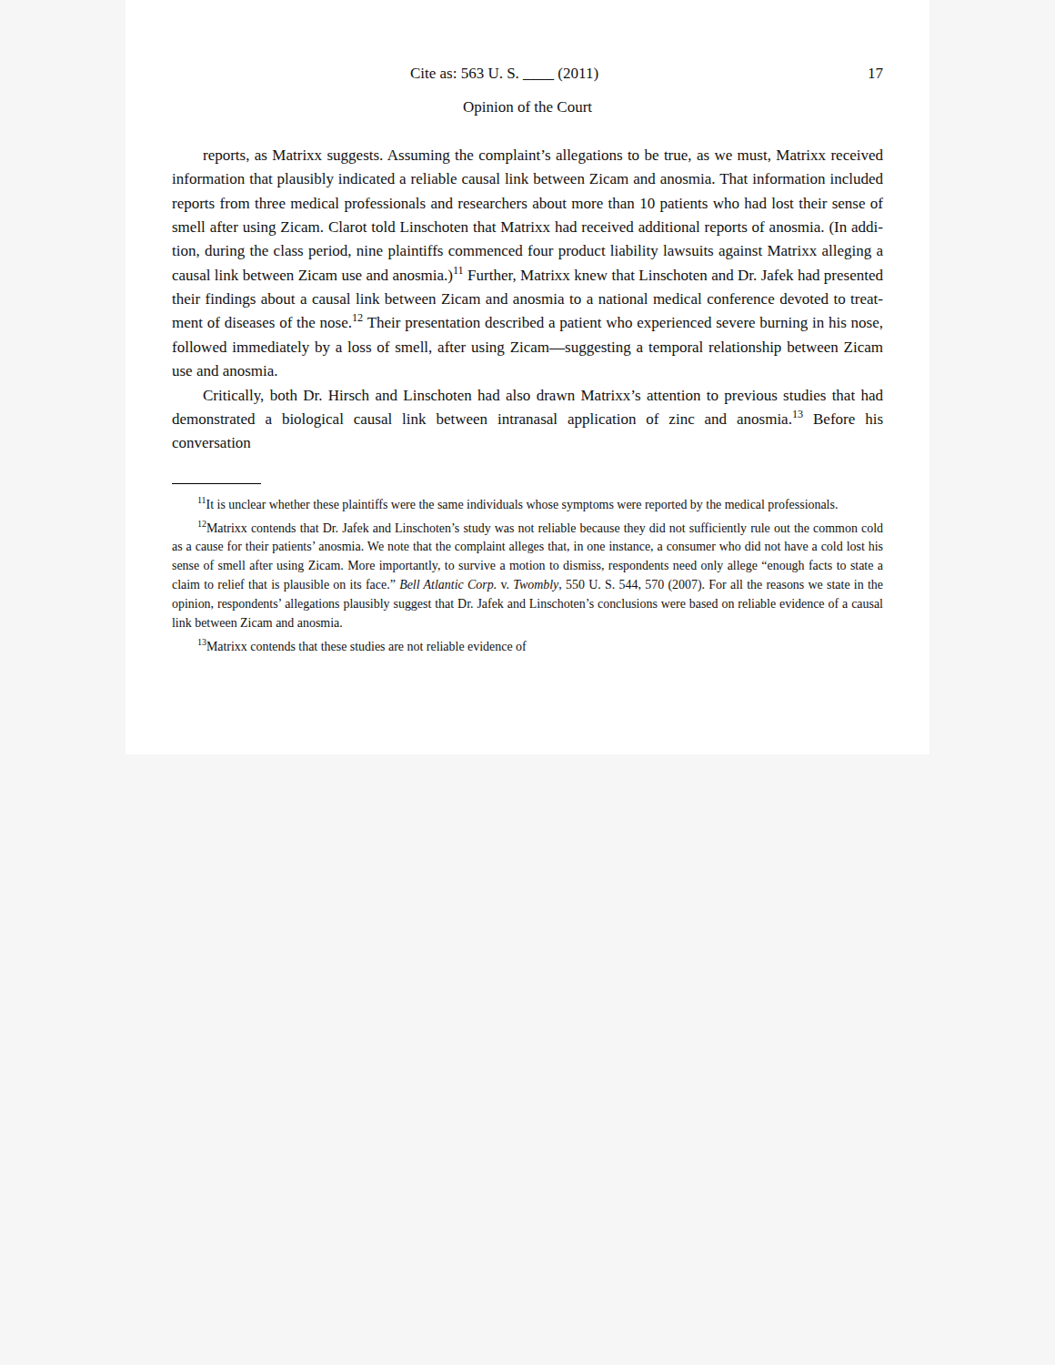Cite as: 563 U. S. ____ (2011)
17
Opinion of the Court
reports, as Matrixx suggests. Assuming the complaint’s allegations to be true, as we must, Matrixx received information that plausibly indicated a reliable causal link between Zicam and anosmia. That information included reports from three medical professionals and researchers about more than 10 patients who had lost their sense of smell after using Zicam. Clarot told Linschoten that Matrixx had received additional reports of anosmia. (In addition, during the class period, nine plaintiffs commenced four product liability lawsuits against Matrixx alleging a causal link between Zicam use and anosmia.)11 Further, Matrixx knew that Linschoten and Dr. Jafek had presented their findings about a causal link between Zicam and anosmia to a national medical conference devoted to treatment of diseases of the nose.12 Their presentation described a patient who experienced severe burning in his nose, followed immediately by a loss of smell, after using Zicam—suggesting a temporal relationship between Zicam use and anosmia.
Critically, both Dr. Hirsch and Linschoten had also drawn Matrixx’s attention to previous studies that had demonstrated a biological causal link between intranasal application of zinc and anosmia.13 Before his conversation
11It is unclear whether these plaintiffs were the same individuals whose symptoms were reported by the medical professionals.
12Matrixx contends that Dr. Jafek and Linschoten’s study was not reliable because they did not sufficiently rule out the common cold as a cause for their patients’ anosmia. We note that the complaint alleges that, in one instance, a consumer who did not have a cold lost his sense of smell after using Zicam. More importantly, to survive a motion to dismiss, respondents need only allege “enough facts to state a claim to relief that is plausible on its face.” Bell Atlantic Corp. v. Twombly, 550 U. S. 544, 570 (2007). For all the reasons we state in the opinion, respondents’ allegations plausibly suggest that Dr. Jafek and Linschoten’s conclusions were based on reliable evidence of a causal link between Zicam and anosmia.
13Matrixx contends that these studies are not reliable evidence of